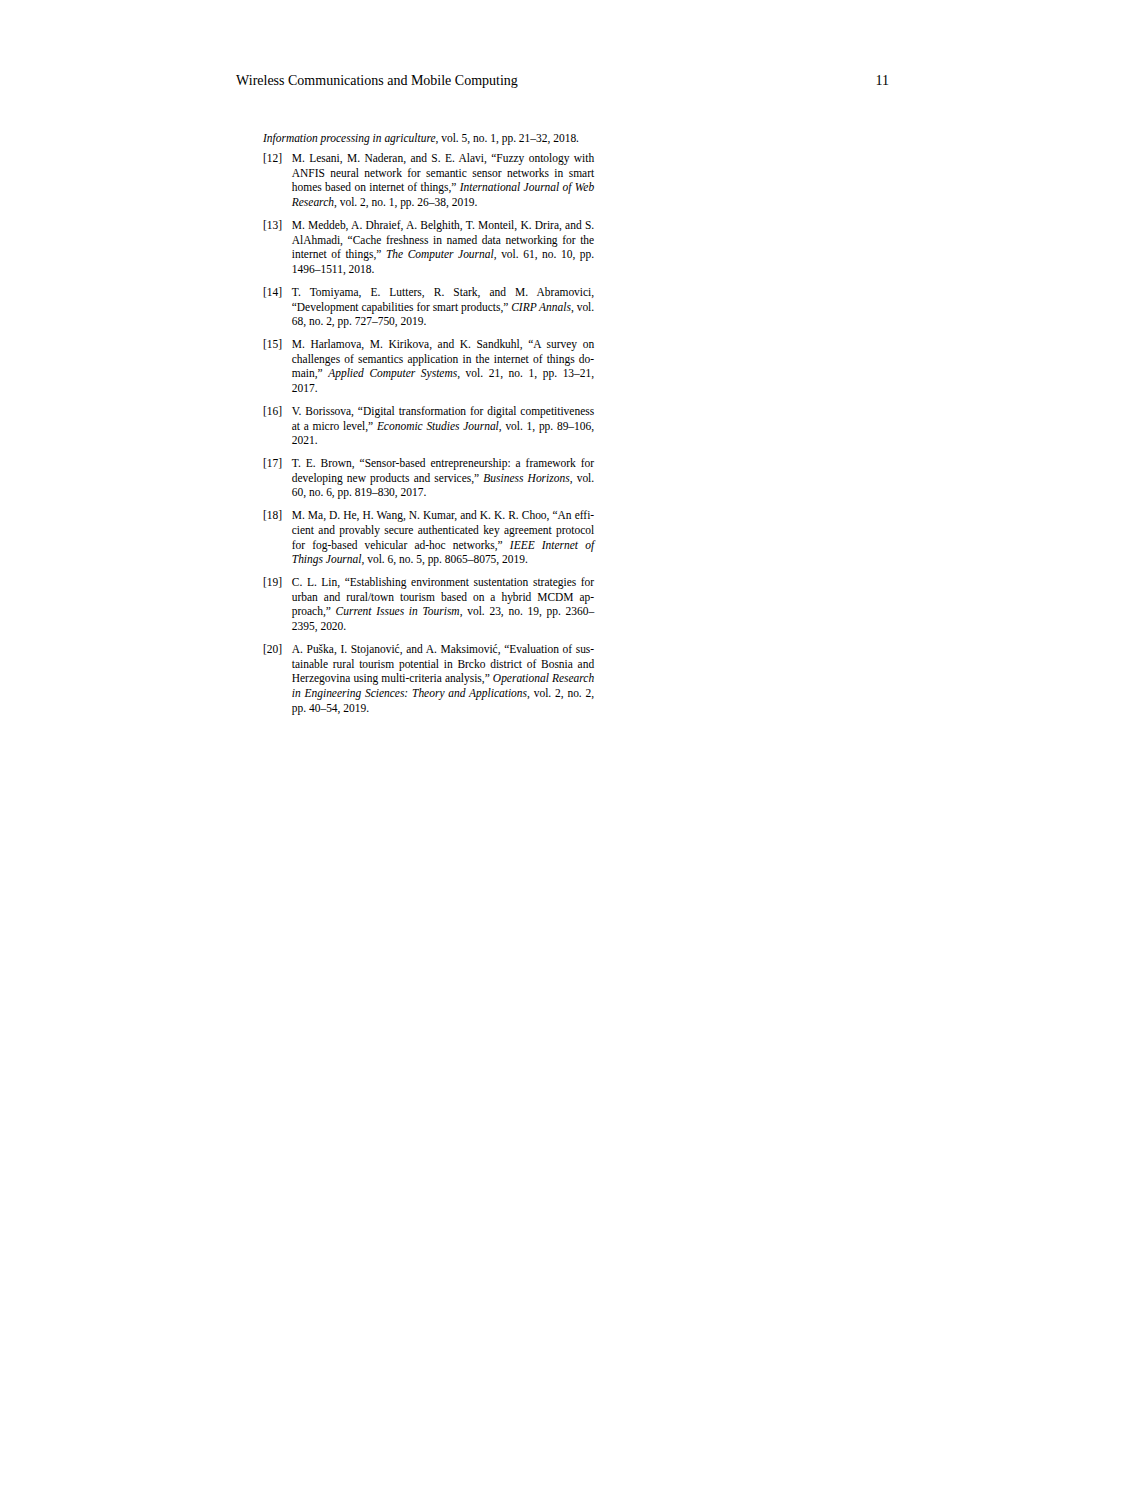Wireless Communications and Mobile Computing 11
Information processing in agriculture, vol. 5, no. 1, pp. 21–32, 2018.
[12] M. Lesani, M. Naderan, and S. E. Alavi, “Fuzzy ontology with ANFIS neural network for semantic sensor networks in smart homes based on internet of things,” International Journal of Web Research, vol. 2, no. 1, pp. 26–38, 2019.
[13] M. Meddeb, A. Dhraief, A. Belghith, T. Monteil, K. Drira, and S. AlAhmadi, “Cache freshness in named data networking for the internet of things,” The Computer Journal, vol. 61, no. 10, pp. 1496–1511, 2018.
[14] T. Tomiyama, E. Lutters, R. Stark, and M. Abramovici, “Development capabilities for smart products,” CIRP Annals, vol. 68, no. 2, pp. 727–750, 2019.
[15] M. Harlamova, M. Kirikova, and K. Sandkuhl, “A survey on challenges of semantics application in the internet of things domain,” Applied Computer Systems, vol. 21, no. 1, pp. 13–21, 2017.
[16] V. Borissova, “Digital transformation for digital competitiveness at a micro level,” Economic Studies Journal, vol. 1, pp. 89–106, 2021.
[17] T. E. Brown, “Sensor-based entrepreneurship: a framework for developing new products and services,” Business Horizons, vol. 60, no. 6, pp. 819–830, 2017.
[18] M. Ma, D. He, H. Wang, N. Kumar, and K. K. R. Choo, “An efficient and provably secure authenticated key agreement protocol for fog-based vehicular ad-hoc networks,” IEEE Internet of Things Journal, vol. 6, no. 5, pp. 8065–8075, 2019.
[19] C. L. Lin, “Establishing environment sustentation strategies for urban and rural/town tourism based on a hybrid MCDM approach,” Current Issues in Tourism, vol. 23, no. 19, pp. 2360–2395, 2020.
[20] A. Puška, I. Stojanović, and A. Maksimović, “Evaluation of sustainable rural tourism potential in Brcko district of Bosnia and Herzegovina using multi-criteria analysis,” Operational Research in Engineering Sciences: Theory and Applications, vol. 2, no. 2, pp. 40–54, 2019.